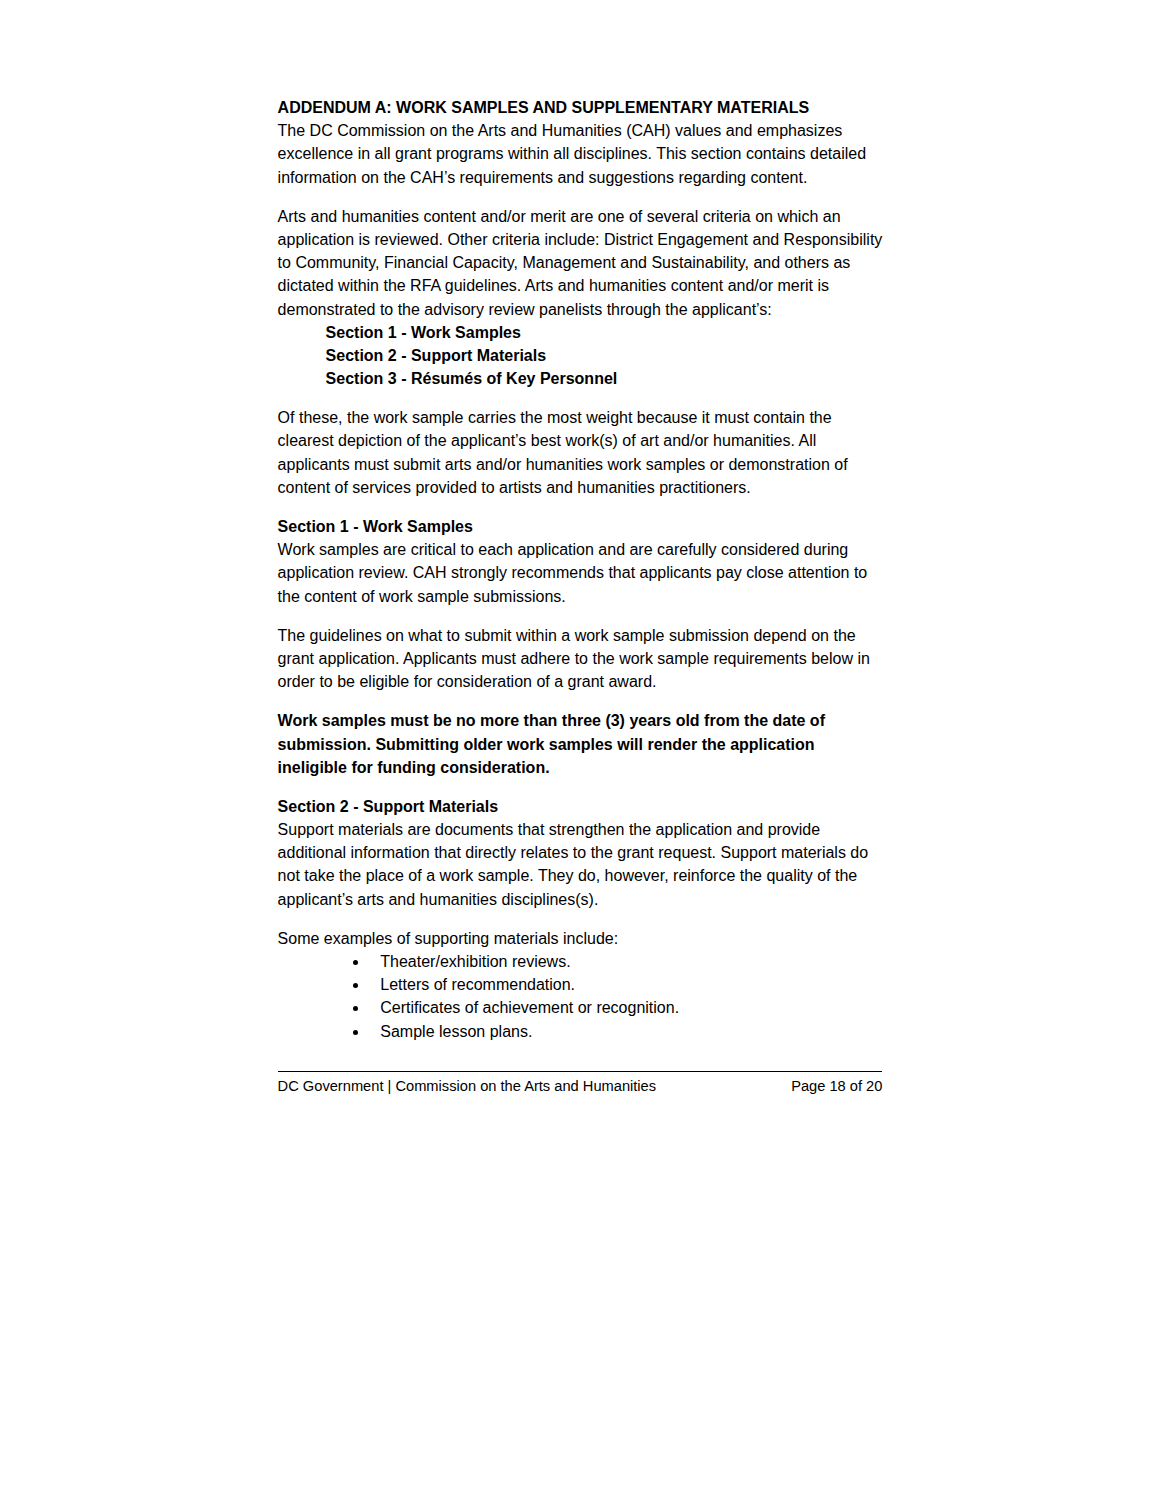ADDENDUM A: WORK SAMPLES AND SUPPLEMENTARY MATERIALS
The DC Commission on the Arts and Humanities (CAH) values and emphasizes excellence in all grant programs within all disciplines. This section contains detailed information on the CAH’s requirements and suggestions regarding content.
Arts and humanities content and/or merit are one of several criteria on which an application is reviewed. Other criteria include: District Engagement and Responsibility to Community, Financial Capacity, Management and Sustainability, and others as dictated within the RFA guidelines. Arts and humanities content and/or merit is demonstrated to the advisory review panelists through the applicant’s:
Section 1 - Work Samples
Section 2 - Support Materials
Section 3 - Résumés of Key Personnel
Of these, the work sample carries the most weight because it must contain the clearest depiction of the applicant’s best work(s) of art and/or humanities. All applicants must submit arts and/or humanities work samples or demonstration of content of services provided to artists and humanities practitioners.
Section 1 - Work Samples
Work samples are critical to each application and are carefully considered during application review. CAH strongly recommends that applicants pay close attention to the content of work sample submissions.
The guidelines on what to submit within a work sample submission depend on the grant application. Applicants must adhere to the work sample requirements below in order to be eligible for consideration of a grant award.
Work samples must be no more than three (3) years old from the date of submission. Submitting older work samples will render the application ineligible for funding consideration.
Section 2 - Support Materials
Support materials are documents that strengthen the application and provide additional information that directly relates to the grant request. Support materials do not take the place of a work sample. They do, however, reinforce the quality of the applicant’s arts and humanities disciplines(s).
Some examples of supporting materials include:
Theater/exhibition reviews.
Letters of recommendation.
Certificates of achievement or recognition.
Sample lesson plans.
DC Government | Commission on the Arts and Humanities Page 18 of 20